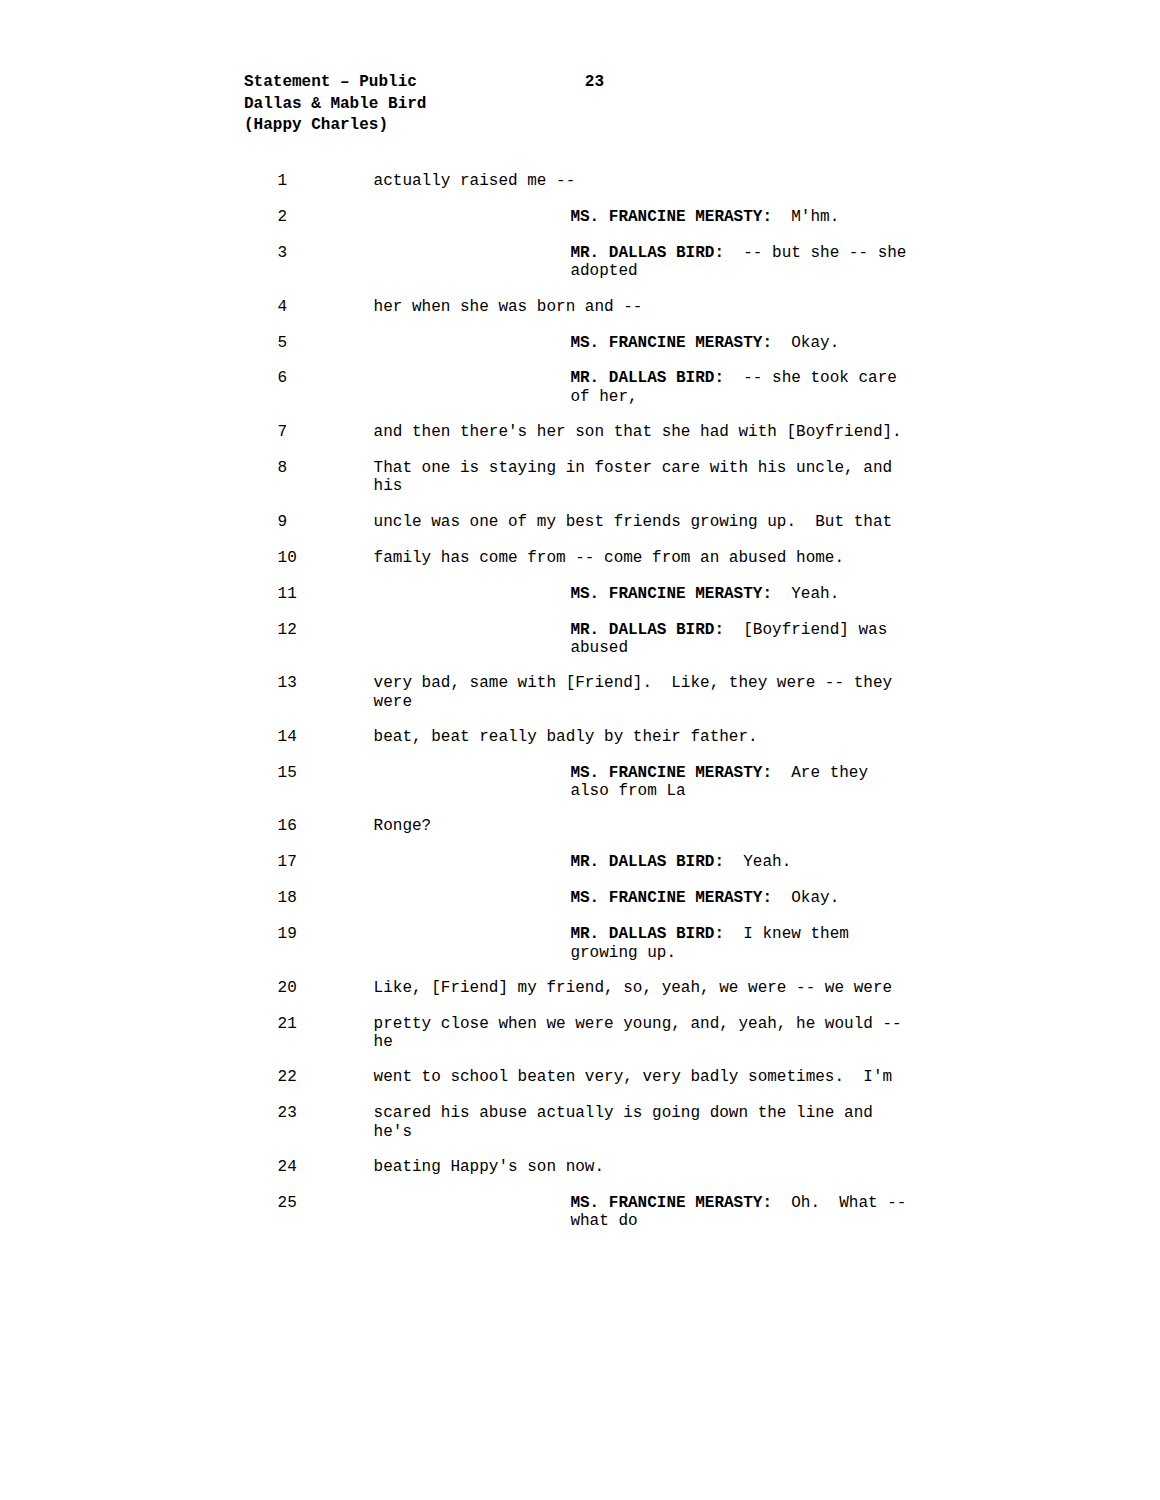Statement – Public23
Dallas & Mable Bird
(Happy Charles)
actually raised me --
MS. FRANCINE MERASTY: M'hm.
MR. DALLAS BIRD: -- but she -- she adopted
her when she was born and --
MS. FRANCINE MERASTY: Okay.
MR. DALLAS BIRD: -- she took care of her,
and then there's her son that she had with [Boyfriend].
That one is staying in foster care with his uncle, and his
uncle was one of my best friends growing up. But that
family has come from -- come from an abused home.
MS. FRANCINE MERASTY: Yeah.
MR. DALLAS BIRD: [Boyfriend] was abused
very bad, same with [Friend]. Like, they were -- they were
beat, beat really badly by their father.
MS. FRANCINE MERASTY: Are they also from La
Ronge?
MR. DALLAS BIRD: Yeah.
MS. FRANCINE MERASTY: Okay.
MR. DALLAS BIRD: I knew them growing up.
Like, [Friend] my friend, so, yeah, we were -- we were
pretty close when we were young, and, yeah, he would -- he
went to school beaten very, very badly sometimes. I'm
scared his abuse actually is going down the line and he's
beating Happy's son now.
MS. FRANCINE MERASTY: Oh. What -- what do